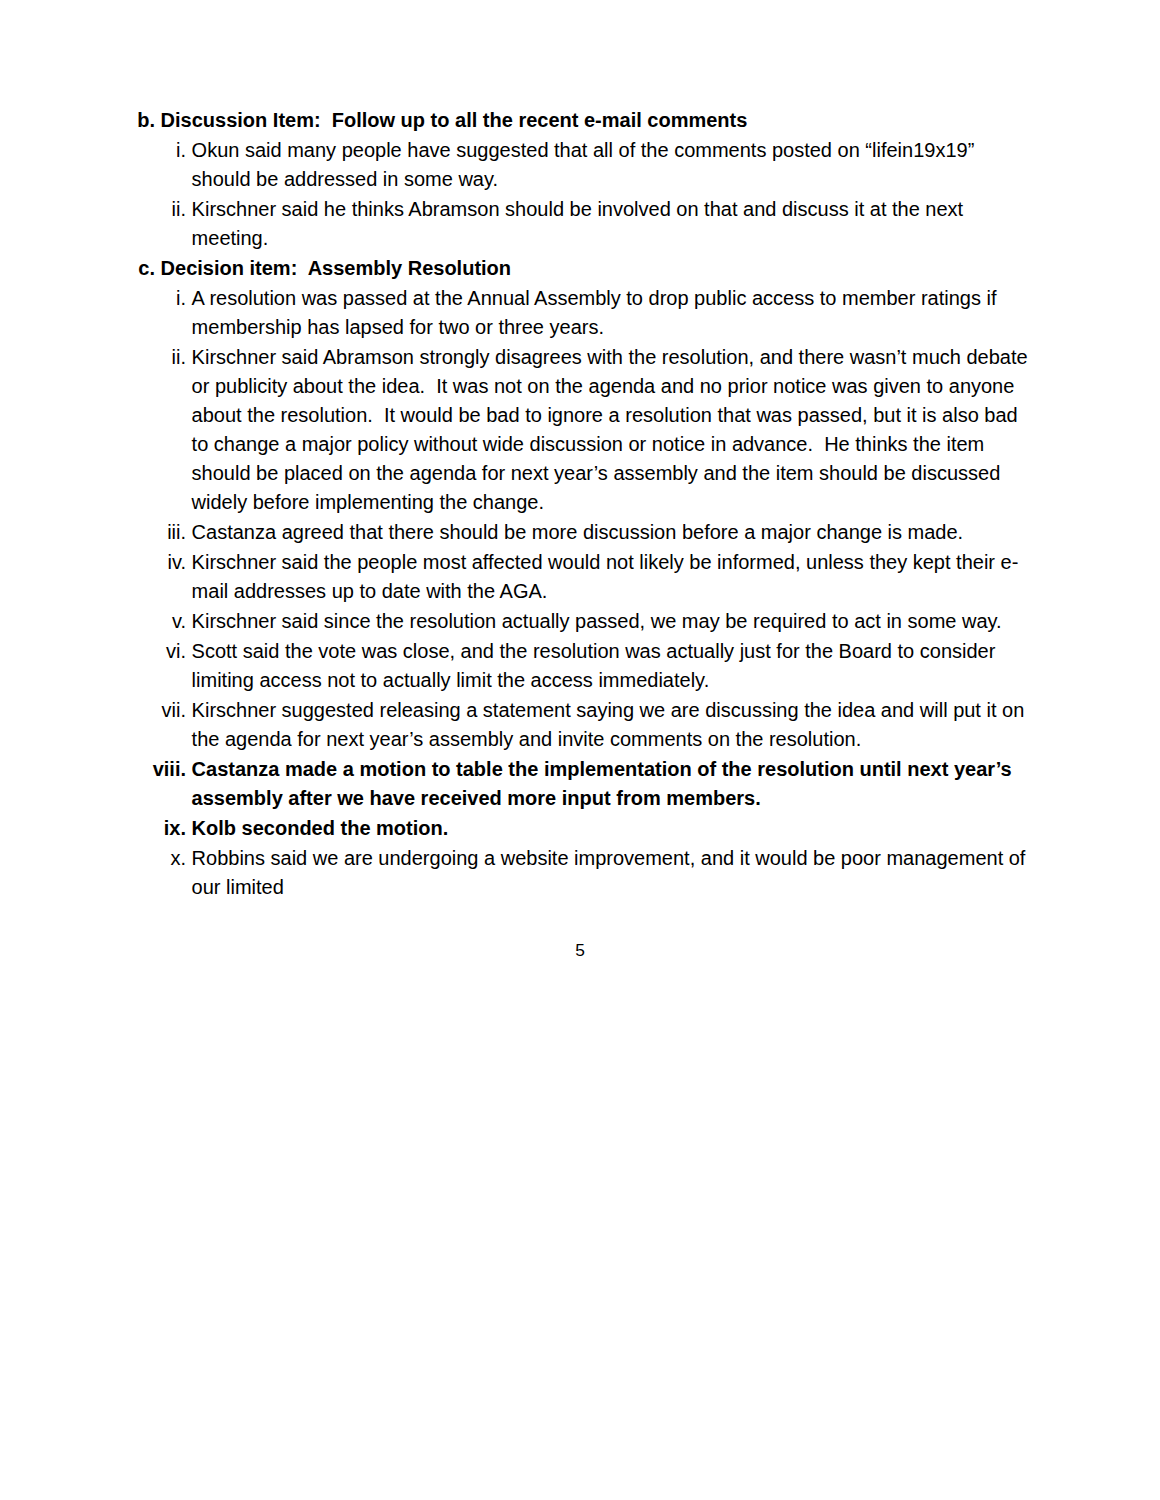Discussion Item: Follow up to all the recent e-mail comments
Okun said many people have suggested that all of the comments posted on “lifein19x19” should be addressed in some way.
Kirschner said he thinks Abramson should be involved on that and discuss it at the next meeting.
Decision item: Assembly Resolution
A resolution was passed at the Annual Assembly to drop public access to member ratings if membership has lapsed for two or three years.
Kirschner said Abramson strongly disagrees with the resolution, and there wasn’t much debate or publicity about the idea. It was not on the agenda and no prior notice was given to anyone about the resolution. It would be bad to ignore a resolution that was passed, but it is also bad to change a major policy without wide discussion or notice in advance. He thinks the item should be placed on the agenda for next year’s assembly and the item should be discussed widely before implementing the change.
Castanza agreed that there should be more discussion before a major change is made.
Kirschner said the people most affected would not likely be informed, unless they kept their e-mail addresses up to date with the AGA.
Kirschner said since the resolution actually passed, we may be required to act in some way.
Scott said the vote was close, and the resolution was actually just for the Board to consider limiting access not to actually limit the access immediately.
Kirschner suggested releasing a statement saying we are discussing the idea and will put it on the agenda for next year’s assembly and invite comments on the resolution.
Castanza made a motion to table the implementation of the resolution until next year’s assembly after we have received more input from members.
Kolb seconded the motion.
Robbins said we are undergoing a website improvement, and it would be poor management of our limited
5